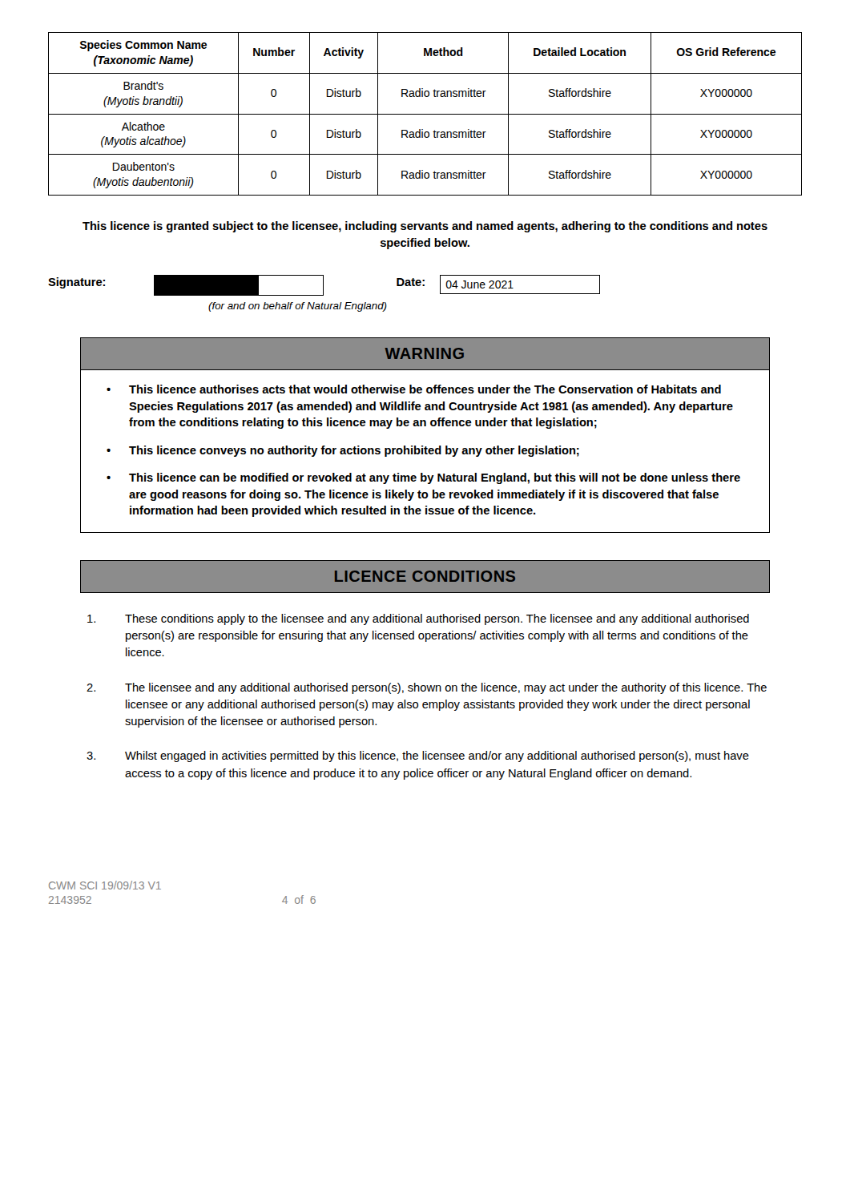| Species Common Name (Taxonomic Name) | Number | Activity | Method | Detailed Location | OS Grid Reference |
| --- | --- | --- | --- | --- | --- |
| Brandt's (Myotis brandtii) | 0 | Disturb | Radio transmitter | Staffordshire | XY000000 |
| Alcathoe (Myotis alcathoe) | 0 | Disturb | Radio transmitter | Staffordshire | XY000000 |
| Daubenton's (Myotis daubentonii) | 0 | Disturb | Radio transmitter | Staffordshire | XY000000 |
This licence is granted subject to the licensee, including servants and named agents, adhering to the conditions and notes specified below.
Signature:
Date:
04 June 2021
(for and on behalf of Natural England)
WARNING
This licence authorises acts that would otherwise be offences under the The Conservation of Habitats and Species Regulations 2017 (as amended) and Wildlife and Countryside Act 1981 (as amended). Any departure from the conditions relating to this licence may be an offence under that legislation;
This licence conveys no authority for actions prohibited by any other legislation;
This licence can be modified or revoked at any time by Natural England, but this will not be done unless there are good reasons for doing so. The licence is likely to be revoked immediately if it is discovered that false information had been provided which resulted in the issue of the licence.
LICENCE CONDITIONS
These conditions apply to the licensee and any additional authorised person. The licensee and any additional authorised person(s) are responsible for ensuring that any licensed operations/ activities comply with all terms and conditions of the licence.
The licensee and any additional authorised person(s), shown on the licence, may act under the authority of this licence. The licensee or any additional authorised person(s) may also employ assistants provided they work under the direct personal supervision of the licensee or authorised person.
Whilst engaged in activities permitted by this licence, the licensee and/or any additional authorised person(s), must have access to a copy of this licence and produce it to any police officer or any Natural England officer on demand.
CWM SCI 19/09/13 V1
2143952
4 of 6